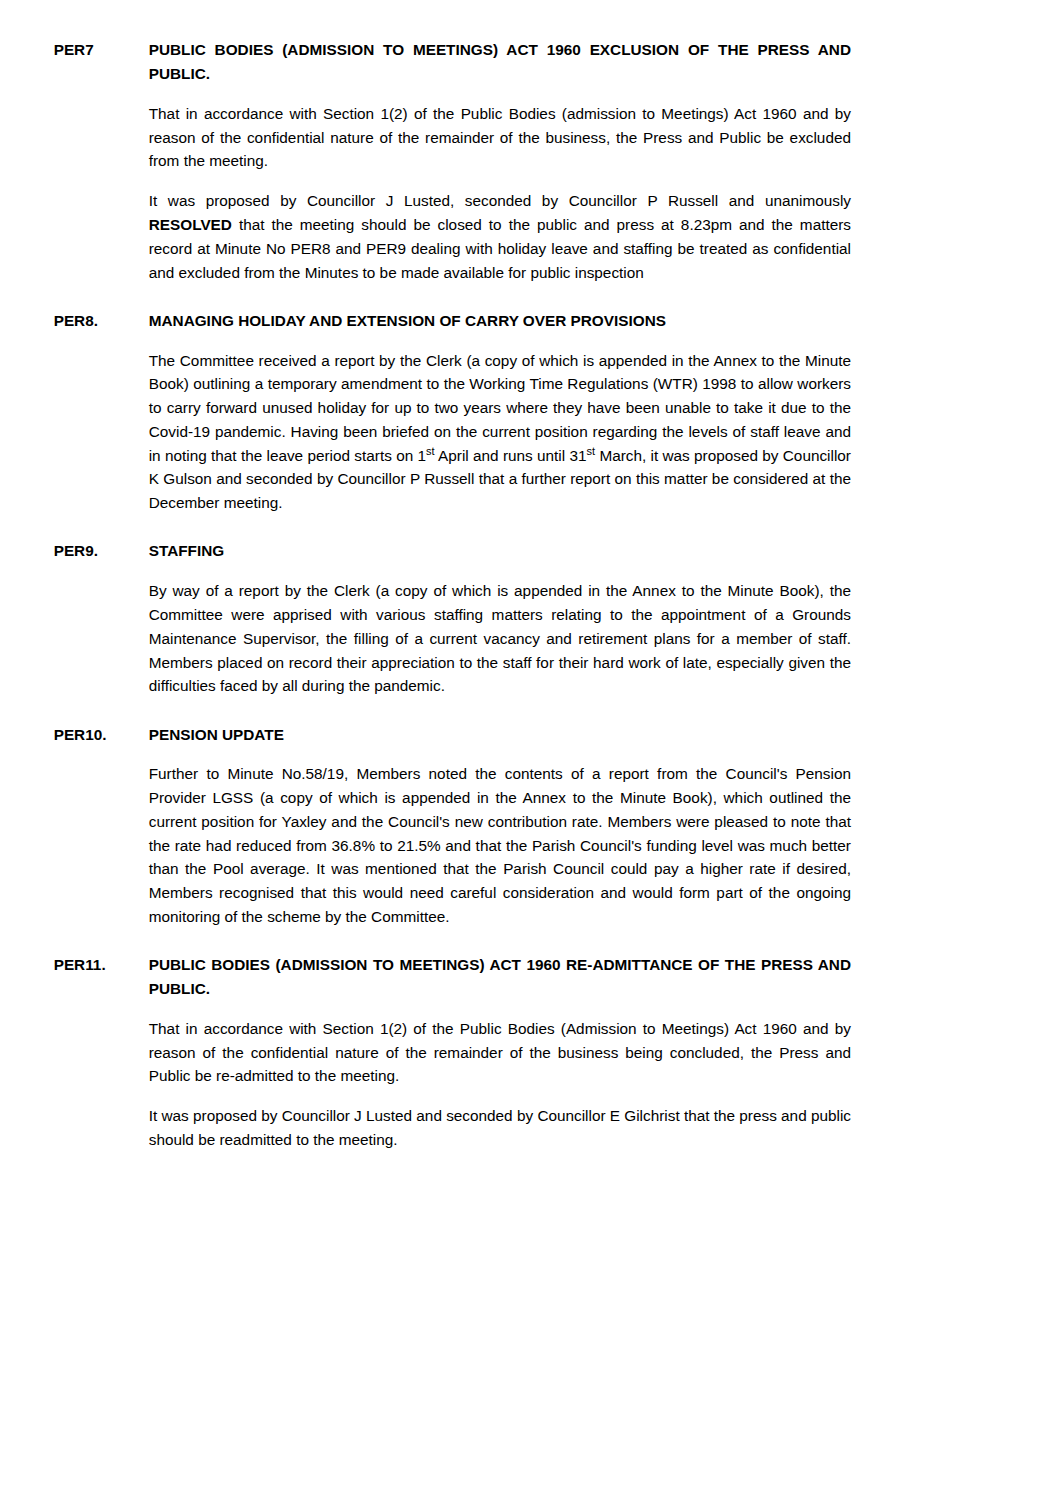PER7
Public Bodies (Admission to Meetings) Act 1960 Exclusion of the Press and Public.
That in accordance with Section 1(2) of the Public Bodies (admission to Meetings) Act 1960 and by reason of the confidential nature of the remainder of the business, the Press and Public be excluded from the meeting.
It was proposed by Councillor J Lusted, seconded by Councillor P Russell and unanimously RESOLVED that the meeting should be closed to the public and press at 8.23pm and the matters record at Minute No PER8 and PER9 dealing with holiday leave and staffing be treated as confidential and excluded from the Minutes to be made available for public inspection
PER8.
Managing Holiday and Extension of Carry Over Provisions
The Committee received a report by the Clerk (a copy of which is appended in the Annex to the Minute Book) outlining a temporary amendment to the Working Time Regulations (WTR) 1998 to allow workers to carry forward unused holiday for up to two years where they have been unable to take it due to the Covid-19 pandemic. Having been briefed on the current position regarding the levels of staff leave and in noting that the leave period starts on 1st April and runs until 31st March, it was proposed by Councillor K Gulson and seconded by Councillor P Russell that a further report on this matter be considered at the December meeting.
PER9.
Staffing
By way of a report by the Clerk (a copy of which is appended in the Annex to the Minute Book), the Committee were apprised with various staffing matters relating to the appointment of a Grounds Maintenance Supervisor, the filling of a current vacancy and retirement plans for a member of staff. Members placed on record their appreciation to the staff for their hard work of late, especially given the difficulties faced by all during the pandemic.
PER10.
Pension Update
Further to Minute No.58/19, Members noted the contents of a report from the Council's Pension Provider LGSS (a copy of which is appended in the Annex to the Minute Book), which outlined the current position for Yaxley and the Council's new contribution rate. Members were pleased to note that the rate had reduced from 36.8% to 21.5% and that the Parish Council's funding level was much better than the Pool average. It was mentioned that the Parish Council could pay a higher rate if desired, Members recognised that this would need careful consideration and would form part of the ongoing monitoring of the scheme by the Committee.
PER11.
Public Bodies (Admission to Meetings) Act 1960 Re-admittance of the Press and Public.
That in accordance with Section 1(2) of the Public Bodies (Admission to Meetings) Act 1960 and by reason of the confidential nature of the remainder of the business being concluded, the Press and Public be re-admitted to the meeting.
It was proposed by Councillor J Lusted and seconded by Councillor E Gilchrist that the press and public should be readmitted to the meeting.